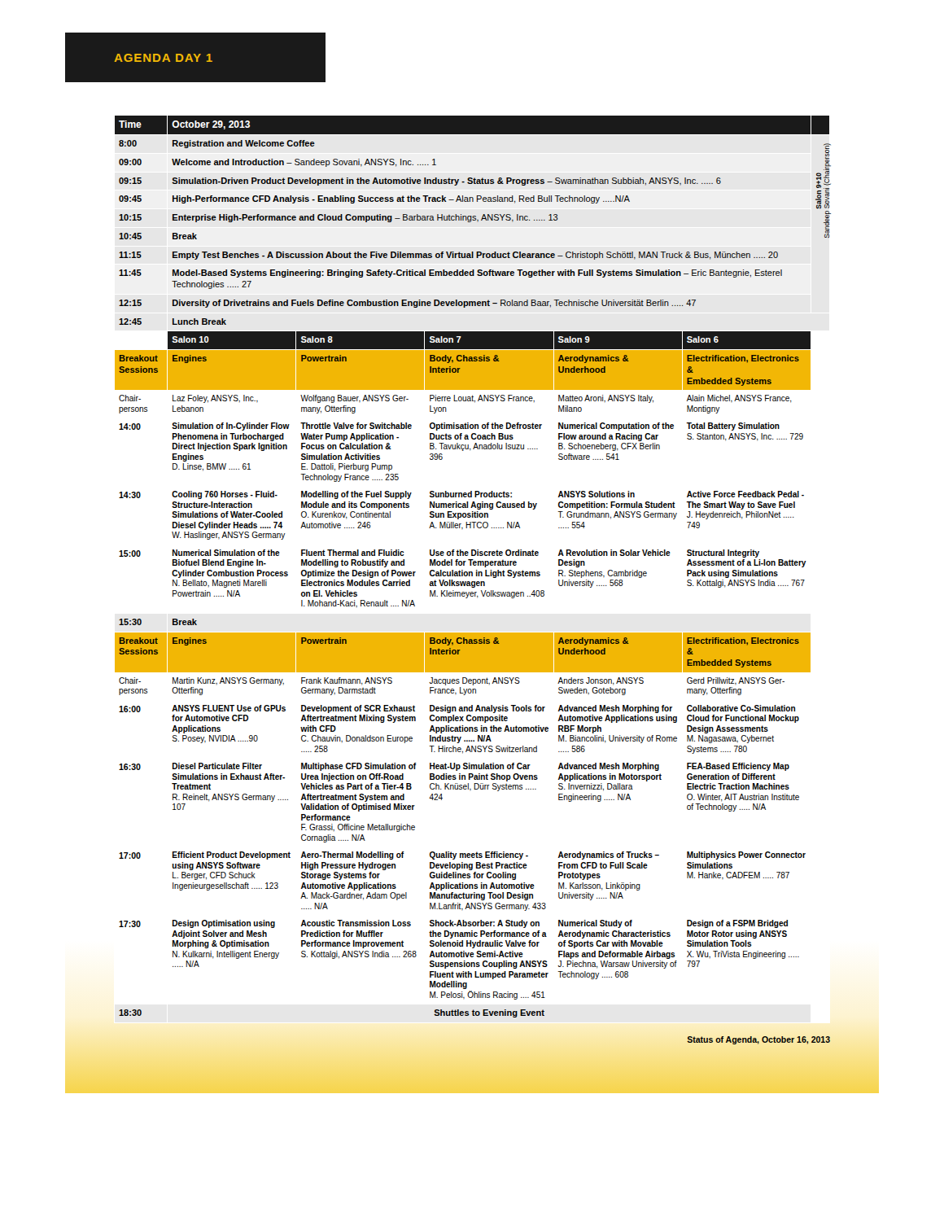AGENDA DAY 1
| Time | October 29, 2013 | |
| 8:00 | Registration and Welcome Coffee | Salon 9+10 Sandeep Sovani (Chairperson) |
| 09:00 | Welcome and Introduction – Sandeep Sovani, ANSYS, Inc. ..... 1 |
| 09:15 | Simulation-Driven Product Development in the Automotive Industry - Status & Progress – Swaminathan Subbiah, ANSYS, Inc. ..... 6 |
| 09:45 | High-Performance CFD Analysis - Enabling Success at the Track – Alan Peasland, Red Bull Technology .....N/A |
| 10:15 | Enterprise High-Performance and Cloud Computing – Barbara Hutchings, ANSYS, Inc. ..... 13 |
| 10:45 | Break |
| 11:15 | Empty Test Benches - A Discussion About the Five Dilemmas of Virtual Product Clearance – Christoph Schöttl, MAN Truck & Bus, München ..... 20 |
| 11:45 | Model-Based Systems Engineering: Bringing Safety-Critical Embedded Software Together with Full Systems Simulation – Eric Bantegnie, Esterel Technologies ..... 27 |
| 12:15 | Diversity of Drivetrains and Fuels Define Combustion Engine Development – Roland Baar, Technische Universität Berlin ..... 47 |
| 12:45 | Lunch Break |
| | Salon 10 | Salon 8 | Salon 7 | Salon 9 | Salon 6 | |
| Breakout Sessions | Engines | Powertrain | Body, Chassis & Interior | Aerodynamics & Underhood | Electrification, Electronics & Embedded Systems | |
| Chair- persons | Laz Foley, ANSYS, Inc., Lebanon | Wolfgang Bauer, ANSYS Ger- many, Otterfing | Pierre Louat, ANSYS France, Lyon | Matteo Aroni, ANSYS Italy, Milano | Alain Michel, ANSYS France, Montigny | |
| 14:00 | Simulation of In-Cylinder Flow Phenomena in Turbocharged Direct Injection Spark Ignition Engines D. Linse, BMW ..... 61 | Throttle Valve for Switchable Water Pump Application - Focus on Calculation & Simulation Activities E. Dattoli, Pierburg Pump Technology France ..... 235 | Optimisation of the Defroster Ducts of a Coach Bus B. Tavukçu, Anadolu Isuzu ..... 396 | Numerical Computation of the Flow around a Racing Car B. Schoeneberg, CFX Berlin Software ..... 541 | Total Battery Simulation S. Stanton, ANSYS, Inc. ..... 729 | |
| 14:30 | Cooling 760 Horses - Fluid-Structure-Interaction Simulations of Water-Cooled Diesel Cylinder Heads ..... 74 W. Haslinger, ANSYS Germany | Modelling of the Fuel Supply Module and its Components O. Kurenkov, Continental Automotive ..... 246 | Sunburned Products: Numerical Aging Caused by Sun Exposition A. Müller, HTCO ...... N/A | ANSYS Solutions in Competition: Formula Student T. Grundmann, ANSYS Germany ..... 554 | Active Force Feedback Pedal - The Smart Way to Save Fuel J. Heydenreich, PhilonNet ..... 749 | |
| 15:00 | Numerical Simulation of the Biofuel Blend Engine In-Cylinder Combustion Process N. Bellato, Magneti Marelli Powertrain ..... N/A | Fluent Thermal and Fluidic Modelling to Robustify and Optimize the Design of Power Electronics Modules Carried on El. Vehicles I. Mohand-Kaci, Renault .... N/A | Use of the Discrete Ordinate Model for Temperature Calculation in Light Systems at Volkswagen M. Kleimeyer, Volkswagen ..408 | A Revolution in Solar Vehicle Design R. Stephens, Cambridge University ..... 568 | Structural Integrity Assessment of a Li-Ion Battery Pack using Simulations S. Kottalgi, ANSYS India ..... 767 | |
| 15:30 | Break | |
| Breakout Sessions | Engines | Powertrain | Body, Chassis & Interior | Aerodynamics & Underhood | Electrification, Electronics & Embedded Systems | |
| Chair- persons | Martin Kunz, ANSYS Germany, Otterfing | Frank Kaufmann, ANSYS Germany, Darmstadt | Jacques Depont, ANSYS France, Lyon | Anders Jonson, ANSYS Sweden, Goteborg | Gerd Prillwitz, ANSYS Ger- many, Otterfing | |
| 16:00 | ANSYS FLUENT Use of GPUs for Automotive CFD Applications S. Posey, NVIDIA .....90 | Development of SCR Exhaust Aftertreatment Mixing System with CFD C. Chauvin, Donaldson Europe ..... 258 | Design and Analysis Tools for Complex Composite Applications in the Automotive Industry ..... N/A T. Hirche, ANSYS Switzerland | Advanced Mesh Morphing for Automotive Applications using RBF Morph M. Biancolini, University of Rome ..... 586 | Collaborative Co-Simulation Cloud for Functional Mockup Design Assessments M. Nagasawa, Cybernet Systems ..... 780 | |
| 16:30 | Diesel Particulate Filter Simulations in Exhaust After-Treatment R. Reinelt, ANSYS Germany ..... 107 | Multiphase CFD Simulation of Urea Injection on Off-Road Vehicles as Part of a Tier-4 B Aftertreatment System and Validation of Optimised Mixer Performance F. Grassi, Officine Metallurgiche Cornaglia ..... N/A | Heat-Up Simulation of Car Bodies in Paint Shop Ovens Ch. Knüsel, Dürr Systems ..... 424 | Advanced Mesh Morphing Applications in Motorsport S. Invernizzi, Dallara Engineering ..... N/A | FEA-Based Efficiency Map Generation of Different Electric Traction Machines O. Winter, AIT Austrian Institute of Technology ..... N/A | |
| 17:00 | Efficient Product Development using ANSYS Software L. Berger, CFD Schuck Ingenieurgesellschaft ..... 123 | Aero-Thermal Modelling of High Pressure Hydrogen Storage Systems for Automotive Applications A. Mack-Gardner, Adam Opel ..... N/A | Quality meets Efficiency - Developing Best Practice Guidelines for Cooling Applications in Automotive Manufacturing Tool Design M.Lanfrit, ANSYS Germany. 433 | Aerodynamics of Trucks – From CFD to Full Scale Prototypes M. Karlsson, Linköping University ..... N/A | Multiphysics Power Connector Simulations M. Hanke, CADFEM ..... 787 | |
| 17:30 | Design Optimisation using Adjoint Solver and Mesh Morphing & Optimisation N. Kulkarni, Intelligent Energy ..... N/A | Acoustic Transmission Loss Prediction for Muffler Performance Improvement S. Kottalgi, ANSYS India .... 268 | Shock-Absorber: A Study on the Dynamic Performance of a Solenoid Hydraulic Valve for Automotive Semi-Active Suspensions Coupling ANSYS Fluent with Lumped Parameter Modelling M. Pelosi, Öhlins Racing .... 451 | Numerical Study of Aerodynamic Characteristics of Sports Car with Movable Flaps and Deformable Airbags J. Piechna, Warsaw University of Technology ..... 608 | Design of a FSPM Bridged Motor Rotor using ANSYS Simulation Tools X. Wu, TriVista Engineering ..... 797 | |
| 18:30 | Shuttles to Evening Event | |
Status of Agenda, October 16, 2013